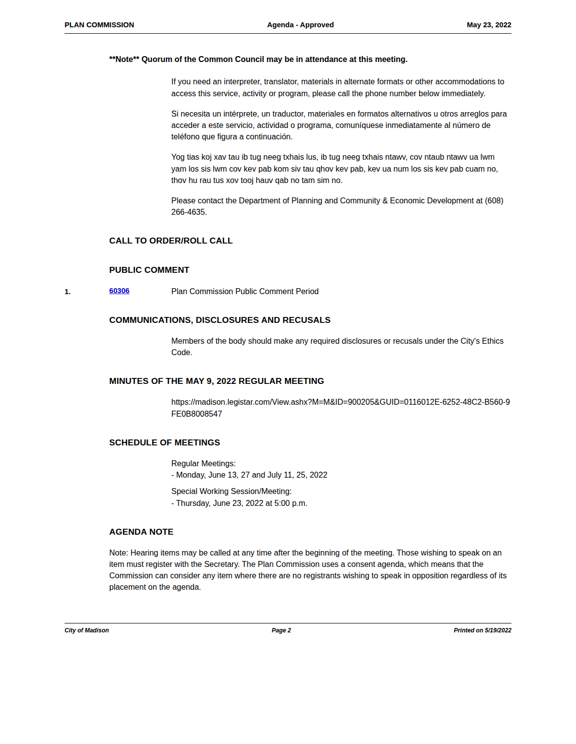PLAN COMMISSION
Agenda - Approved
May 23, 2022
**Note** Quorum of the Common Council may be in attendance at this meeting.
If you need an interpreter, translator, materials in alternate formats or other accommodations to access this service, activity or program, please call the phone number below immediately.
Si necesita un intérprete, un traductor, materiales en formatos alternativos u otros arreglos para acceder a este servicio, actividad o programa, comuníquese inmediatamente al número de teléfono que figura a continuación.
Yog tias koj xav tau ib tug neeg txhais lus, ib tug neeg txhais ntawv, cov ntaub ntawv ua lwm yam los sis lwm cov kev pab kom siv tau qhov kev pab, kev ua num los sis kev pab cuam no, thov hu rau tus xov tooj hauv qab no tam sim no.
Please contact the Department of Planning and Community & Economic Development at (608) 266-4635.
CALL TO ORDER/ROLL CALL
PUBLIC COMMENT
1.
60306
Plan Commission Public Comment Period
COMMUNICATIONS, DISCLOSURES AND RECUSALS
Members of the body should make any required disclosures or recusals under the City's Ethics Code.
MINUTES OF THE MAY 9, 2022 REGULAR MEETING
https://madison.legistar.com/View.ashx?M=M&ID=900205&GUID=0116012E-6252-48C2-B560-9FE0B8008547
SCHEDULE OF MEETINGS
Regular Meetings:
- Monday, June 13, 27 and July 11, 25, 2022
Special Working Session/Meeting:
- Thursday, June 23, 2022 at 5:00 p.m.
AGENDA NOTE
Note: Hearing items may be called at any time after the beginning of the meeting. Those wishing to speak on an item must register with the Secretary. The Plan Commission uses a consent agenda, which means that the Commission can consider any item where there are no registrants wishing to speak in opposition regardless of its placement on the agenda.
City of Madison
Page 2
Printed on 5/19/2022